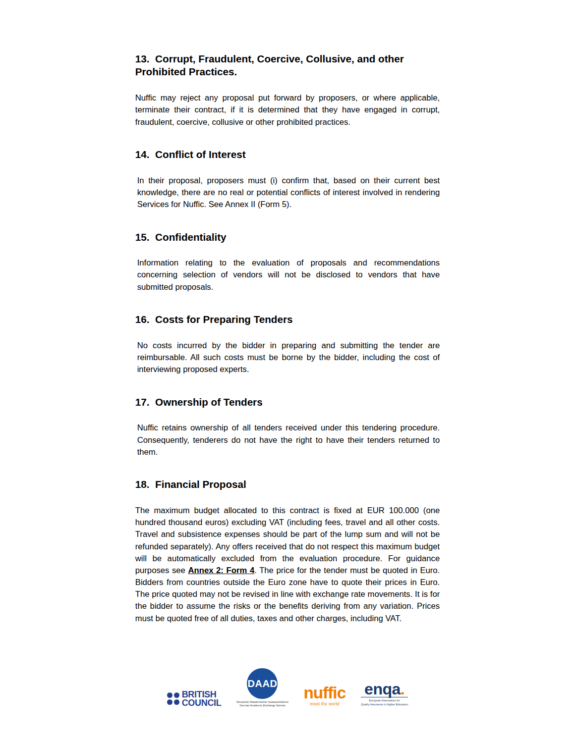13. Corrupt, Fraudulent, Coercive, Collusive, and other Prohibited Practices.
Nuffic may reject any proposal put forward by proposers, or where applicable, terminate their contract, if it is determined that they have engaged in corrupt, fraudulent, coercive, collusive or other prohibited practices.
14. Conflict of Interest
In their proposal, proposers must (i) confirm that, based on their current best knowledge, there are no real or potential conflicts of interest involved in rendering Services for Nuffic. See Annex II (Form 5).
15. Confidentiality
Information relating to the evaluation of proposals and recommendations concerning selection of vendors will not be disclosed to vendors that have submitted proposals.
16. Costs for Preparing Tenders
No costs incurred by the bidder in preparing and submitting the tender are reimbursable. All such costs must be borne by the bidder, including the cost of interviewing proposed experts.
17. Ownership of Tenders
Nuffic retains ownership of all tenders received under this tendering procedure. Consequently, tenderers do not have the right to have their tenders returned to them.
18. Financial Proposal
The maximum budget allocated to this contract is fixed at EUR 100.000 (one hundred thousand euros) excluding VAT (including fees, travel and all other costs. Travel and subsistence expenses should be part of the lump sum and will not be refunded separately). Any offers received that do not respect this maximum budget will be automatically excluded from the evaluation procedure. For guidance purposes see Annex 2: Form 4. The price for the tender must be quoted in Euro. Bidders from countries outside the Euro zone have to quote their prices in Euro. The price quoted may not be revised in line with exchange rate movements. It is for the bidder to assume the risks or the benefits deriving from any variation. Prices must be quoted free of all duties, taxes and other charges, including VAT.
BRITISH
COUNCIL
DAAD
Deutscher Akademischer Austauschdienst
German Academic Exchange Service
nuffic
meet the world
enqa.
European Association for
Quality Assurance in Higher Education